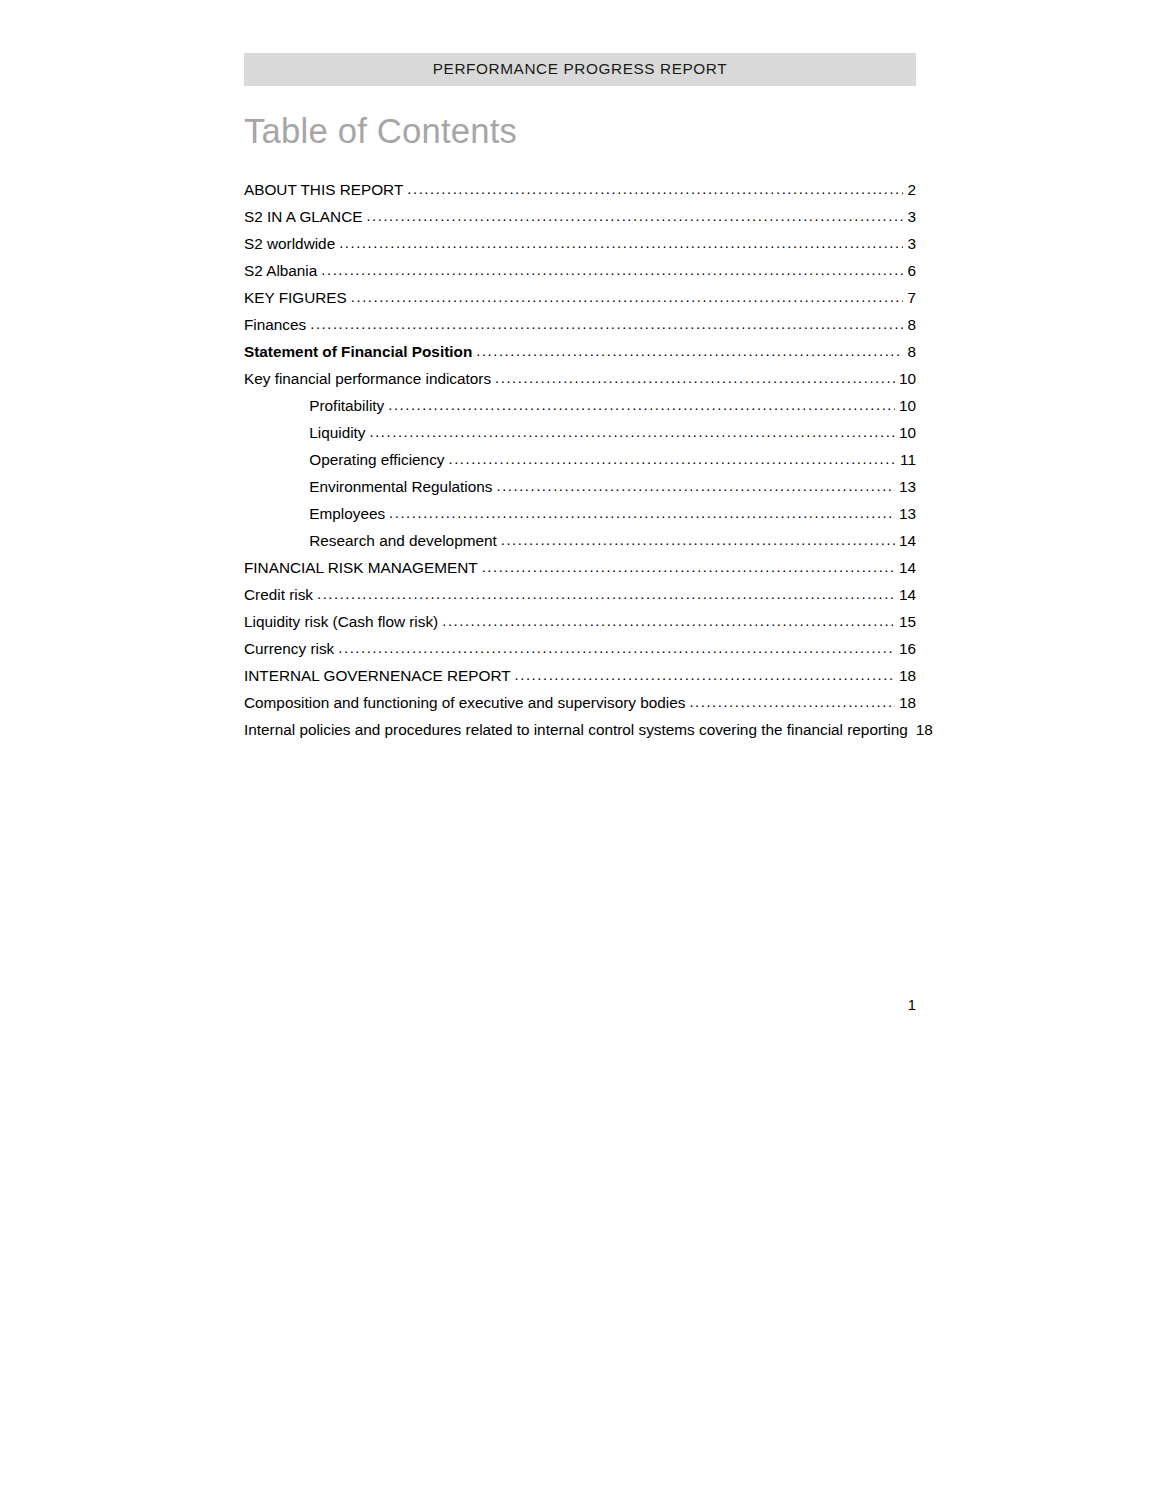PERFORMANCE PROGRESS REPORT
Table of Contents
ABOUT THIS REPORT .................................................................................................................................. 2
S2 IN A GLANCE ......................................................................................................................................... 3
S2 worldwide .............................................................................................................................................. 3
S2 Albania ................................................................................................................................................. 6
KEY FIGURES ........................................................................................................................................... 7
Finances ..................................................................................................................................................... 8
Statement of Financial Position ......................................................................................................... 8
Key financial performance indicators ..................................................................................................... 10
Profitability ............................................................................................................................................. 10
Liquidity ................................................................................................................................................ 10
Operating efficiency ............................................................................................................................. 11
Environmental Regulations ............................................................................................................... 13
Employees ........................................................................................................................................... 13
Research and development .............................................................................................................. 14
FINANCIAL RISK MANAGEMENT ..................................................................................................... 14
Credit risk .................................................................................................................................................. 14
Liquidity risk (Cash flow risk) ..................................................................................................................... 15
Currency risk ............................................................................................................................................. 16
INTERNAL GOVERNENACE REPORT ................................................................................................. 18
Composition and functioning of executive and supervisory bodies ........................................................... 18
Internal policies and procedures related to internal control systems covering the financial reporting ........ 18
1